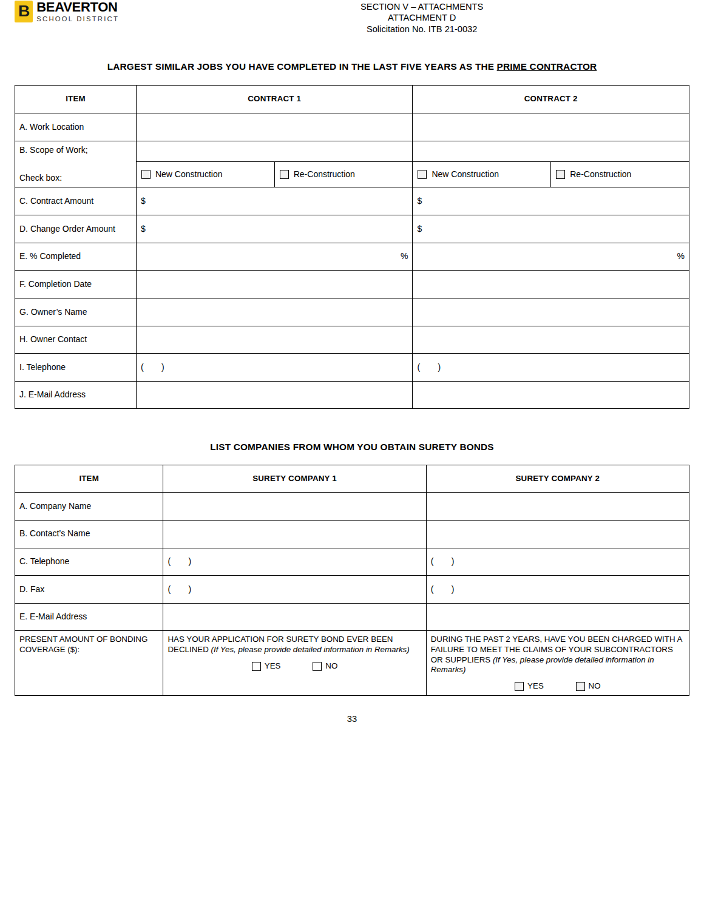B BEAVERTON
SCHOOL DISTRICT
SECTION V – ATTACHMENTS
ATTACHMENT D
Solicitation No. ITB 21-0032
LARGEST SIMILAR JOBS YOU HAVE COMPLETED IN THE LAST FIVE YEARS AS THE PRIME CONTRACTOR
| ITEM | CONTRACT 1 | CONTRACT 2 |
| --- | --- | --- |
| A. Work Location | | |
| B. Scope of Work; Check box: | New Construction Re-Construction | New Construction Re-Construction |
| C. Contract Amount | $ | $ |
| D. Change Order Amount | $ | $ |
| E. % Completed | % | % |
| F. Completion Date | | |
| G. Owner’s Name | | |
| H. Owner Contact | | |
| I. Telephone | ( ) | ( ) |
| J. E-Mail Address | | |
LIST COMPANIES FROM WHOM YOU OBTAIN SURETY BONDS
| ITEM | SURETY COMPANY 1 | SURETY COMPANY 2 |
| --- | --- | --- |
| A. Company Name | | |
| B. Contact’s Name | | |
| C. Telephone | ( ) | ( ) |
| D. Fax | ( ) | ( ) |
| E. E-Mail Address | | |
| PRESENT AMOUNT OF BONDING COVERAGE ($): | HAS YOUR APPLICATION FOR SURETY BOND EVER BEEN DECLINED (If Yes, please provide detailed information in Remarks) YES NO | DURING THE PAST 2 YEARS, HAVE YOU BEEN CHARGED WITH A FAILURE TO MEET THE CLAIMS OF YOUR SUBCONTRACTORS OR SUPPLIERS (If Yes, please provide detailed information in Remarks) YES NO |
33